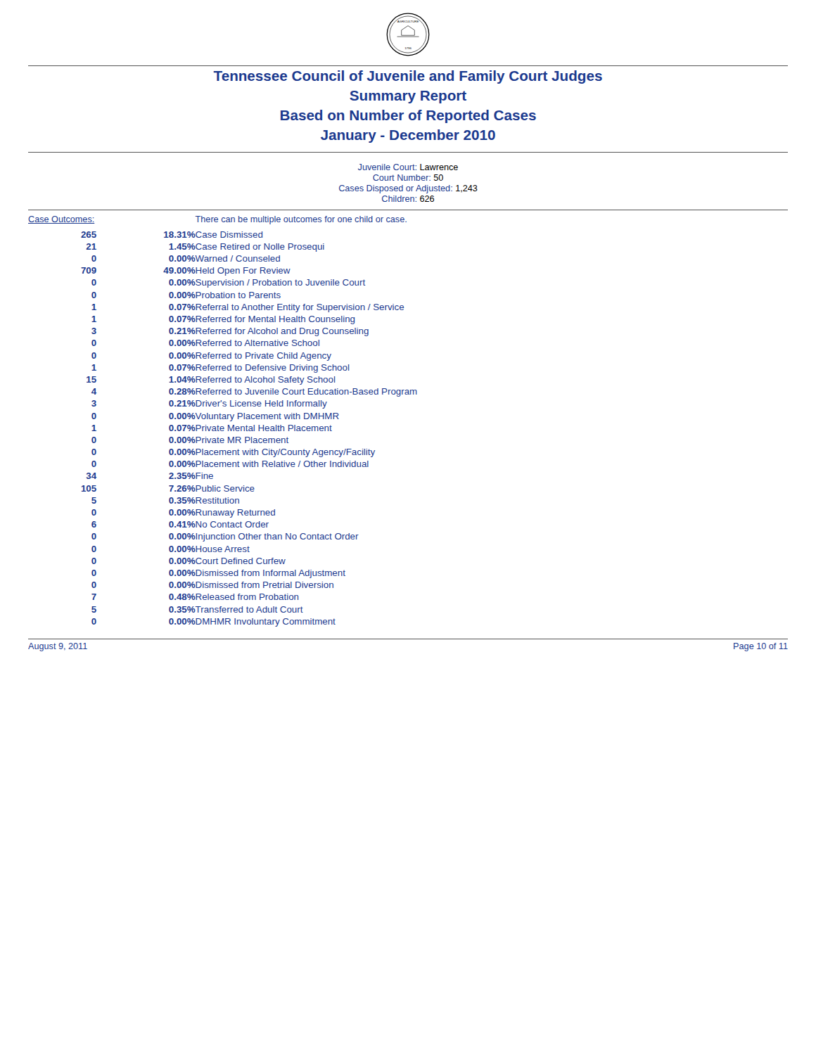Tennessee Council of Juvenile and Family Court Judges
Summary Report
Based on Number of Reported Cases
January - December 2010
Juvenile Court: Lawrence
Court Number: 50
Cases Disposed or Adjusted: 1,243
Children: 626
Case Outcomes: There can be multiple outcomes for one child or case.
| 265 | 18.31% | Case Dismissed |
| 21 | 1.45% | Case Retired or Nolle Prosequi |
| 0 | 0.00% | Warned / Counseled |
| 709 | 49.00% | Held Open For Review |
| 0 | 0.00% | Supervision / Probation to Juvenile Court |
| 0 | 0.00% | Probation to Parents |
| 1 | 0.07% | Referral to Another Entity for Supervision / Service |
| 1 | 0.07% | Referred for Mental Health Counseling |
| 3 | 0.21% | Referred for Alcohol and Drug Counseling |
| 0 | 0.00% | Referred to Alternative School |
| 0 | 0.00% | Referred to Private Child Agency |
| 1 | 0.07% | Referred to Defensive Driving School |
| 15 | 1.04% | Referred to Alcohol Safety School |
| 4 | 0.28% | Referred to Juvenile Court Education-Based Program |
| 3 | 0.21% | Driver's License Held Informally |
| 0 | 0.00% | Voluntary Placement with DMHMR |
| 1 | 0.07% | Private Mental Health Placement |
| 0 | 0.00% | Private MR Placement |
| 0 | 0.00% | Placement with City/County Agency/Facility |
| 0 | 0.00% | Placement with Relative / Other Individual |
| 34 | 2.35% | Fine |
| 105 | 7.26% | Public Service |
| 5 | 0.35% | Restitution |
| 0 | 0.00% | Runaway Returned |
| 6 | 0.41% | No Contact Order |
| 0 | 0.00% | Injunction Other than No Contact Order |
| 0 | 0.00% | House Arrest |
| 0 | 0.00% | Court Defined Curfew |
| 0 | 0.00% | Dismissed from Informal Adjustment |
| 0 | 0.00% | Dismissed from Pretrial Diversion |
| 7 | 0.48% | Released from Probation |
| 5 | 0.35% | Transferred to Adult Court |
| 0 | 0.00% | DMHMR Involuntary Commitment |
August 9, 2011 Page 10 of 11